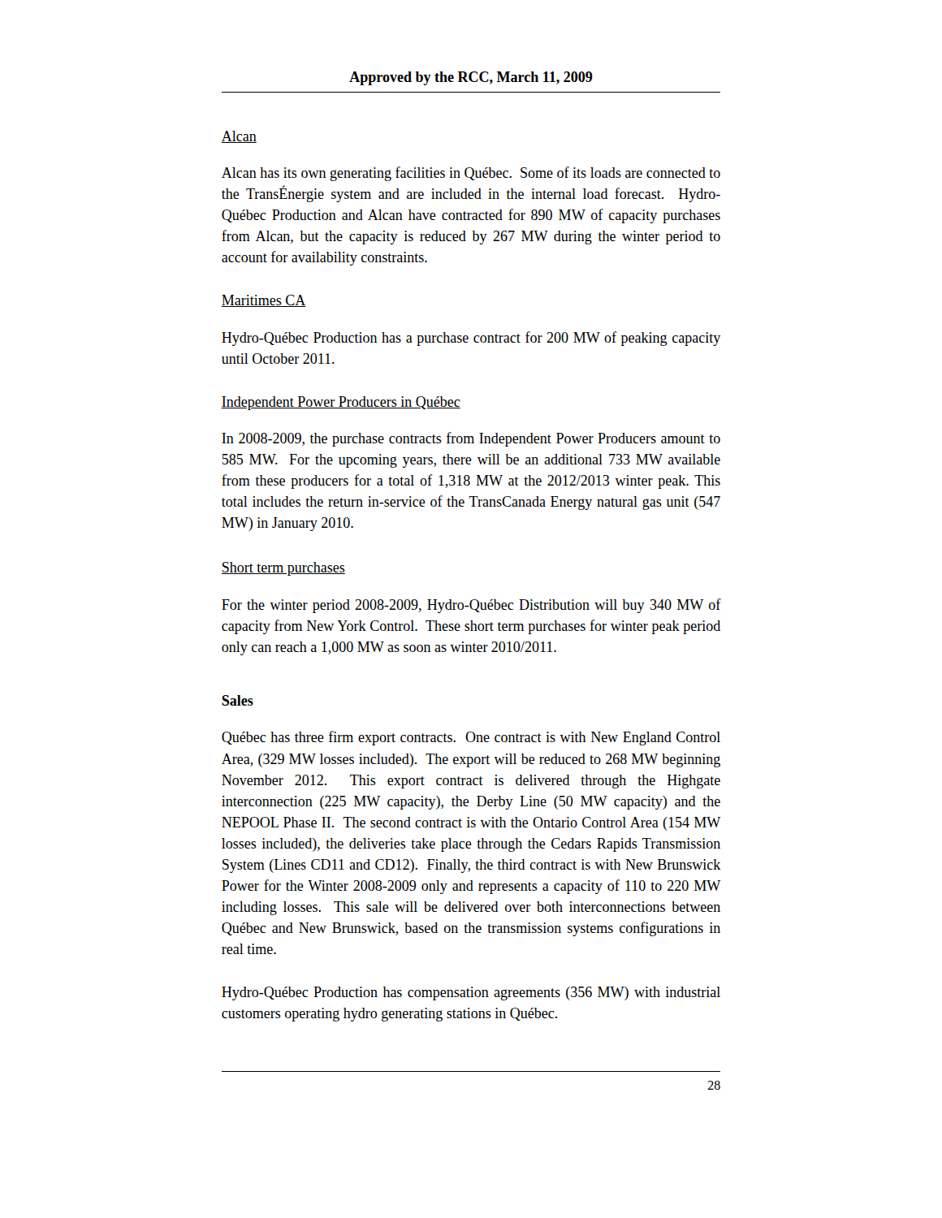Approved by the RCC, March 11, 2009
Alcan
Alcan has its own generating facilities in Québec. Some of its loads are connected to the TransÉnergie system and are included in the internal load forecast. Hydro-Québec Production and Alcan have contracted for 890 MW of capacity purchases from Alcan, but the capacity is reduced by 267 MW during the winter period to account for availability constraints.
Maritimes CA
Hydro-Québec Production has a purchase contract for 200 MW of peaking capacity until October 2011.
Independent Power Producers in Québec
In 2008-2009, the purchase contracts from Independent Power Producers amount to 585 MW. For the upcoming years, there will be an additional 733 MW available from these producers for a total of 1,318 MW at the 2012/2013 winter peak. This total includes the return in-service of the TransCanada Energy natural gas unit (547 MW) in January 2010.
Short term purchases
For the winter period 2008-2009, Hydro-Québec Distribution will buy 340 MW of capacity from New York Control. These short term purchases for winter peak period only can reach a 1,000 MW as soon as winter 2010/2011.
Sales
Québec has three firm export contracts. One contract is with New England Control Area, (329 MW losses included). The export will be reduced to 268 MW beginning November 2012. This export contract is delivered through the Highgate interconnection (225 MW capacity), the Derby Line (50 MW capacity) and the NEPOOL Phase II. The second contract is with the Ontario Control Area (154 MW losses included), the deliveries take place through the Cedars Rapids Transmission System (Lines CD11 and CD12). Finally, the third contract is with New Brunswick Power for the Winter 2008-2009 only and represents a capacity of 110 to 220 MW including losses. This sale will be delivered over both interconnections between Québec and New Brunswick, based on the transmission systems configurations in real time.
Hydro-Québec Production has compensation agreements (356 MW) with industrial customers operating hydro generating stations in Québec.
28